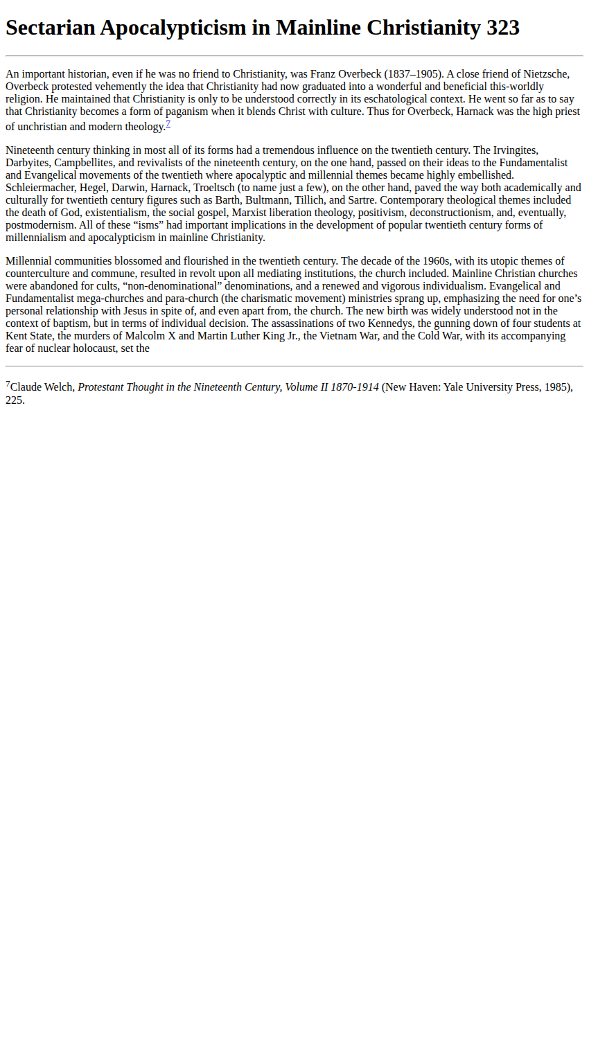Sectarian Apocalypticism in Mainline Christianity 323
An important historian, even if he was no friend to Christianity, was Franz Overbeck (1837–1905). A close friend of Nietzsche, Overbeck protested vehemently the idea that Christianity had now graduated into a wonderful and beneficial this-worldly religion. He maintained that Christianity is only to be understood correctly in its eschatological context. He went so far as to say that Christianity becomes a form of paganism when it blends Christ with culture. Thus for Overbeck, Harnack was the high priest of unchristian and modern theology.7
Nineteenth century thinking in most all of its forms had a tremendous influence on the twentieth century. The Irvingites, Darbyites, Campbellites, and revivalists of the nineteenth century, on the one hand, passed on their ideas to the Fundamentalist and Evangelical movements of the twentieth where apocalyptic and millennial themes became highly embellished. Schleiermacher, Hegel, Darwin, Harnack, Troeltsch (to name just a few), on the other hand, paved the way both academically and culturally for twentieth century figures such as Barth, Bultmann, Tillich, and Sartre. Contemporary theological themes included the death of God, existentialism, the social gospel, Marxist liberation theology, positivism, deconstructionism, and, eventually, postmodernism. All of these “isms” had important implications in the development of popular twentieth century forms of millennialism and apocalypticism in mainline Christianity.
Millennial communities blossomed and flourished in the twentieth century. The decade of the 1960s, with its utopic themes of counterculture and commune, resulted in revolt upon all mediating institutions, the church included. Mainline Christian churches were abandoned for cults, “non-denominational” denominations, and a renewed and vigorous individualism. Evangelical and Fundamentalist mega-churches and para-church (the charismatic movement) ministries sprang up, emphasizing the need for one’s personal relationship with Jesus in spite of, and even apart from, the church. The new birth was widely understood not in the context of baptism, but in terms of individual decision. The assassinations of two Kennedys, the gunning down of four students at Kent State, the murders of Malcolm X and Martin Luther King Jr., the Vietnam War, and the Cold War, with its accompanying fear of nuclear holocaust, set the
7Claude Welch, Protestant Thought in the Nineteenth Century, Volume II 1870-1914 (New Haven: Yale University Press, 1985), 225.